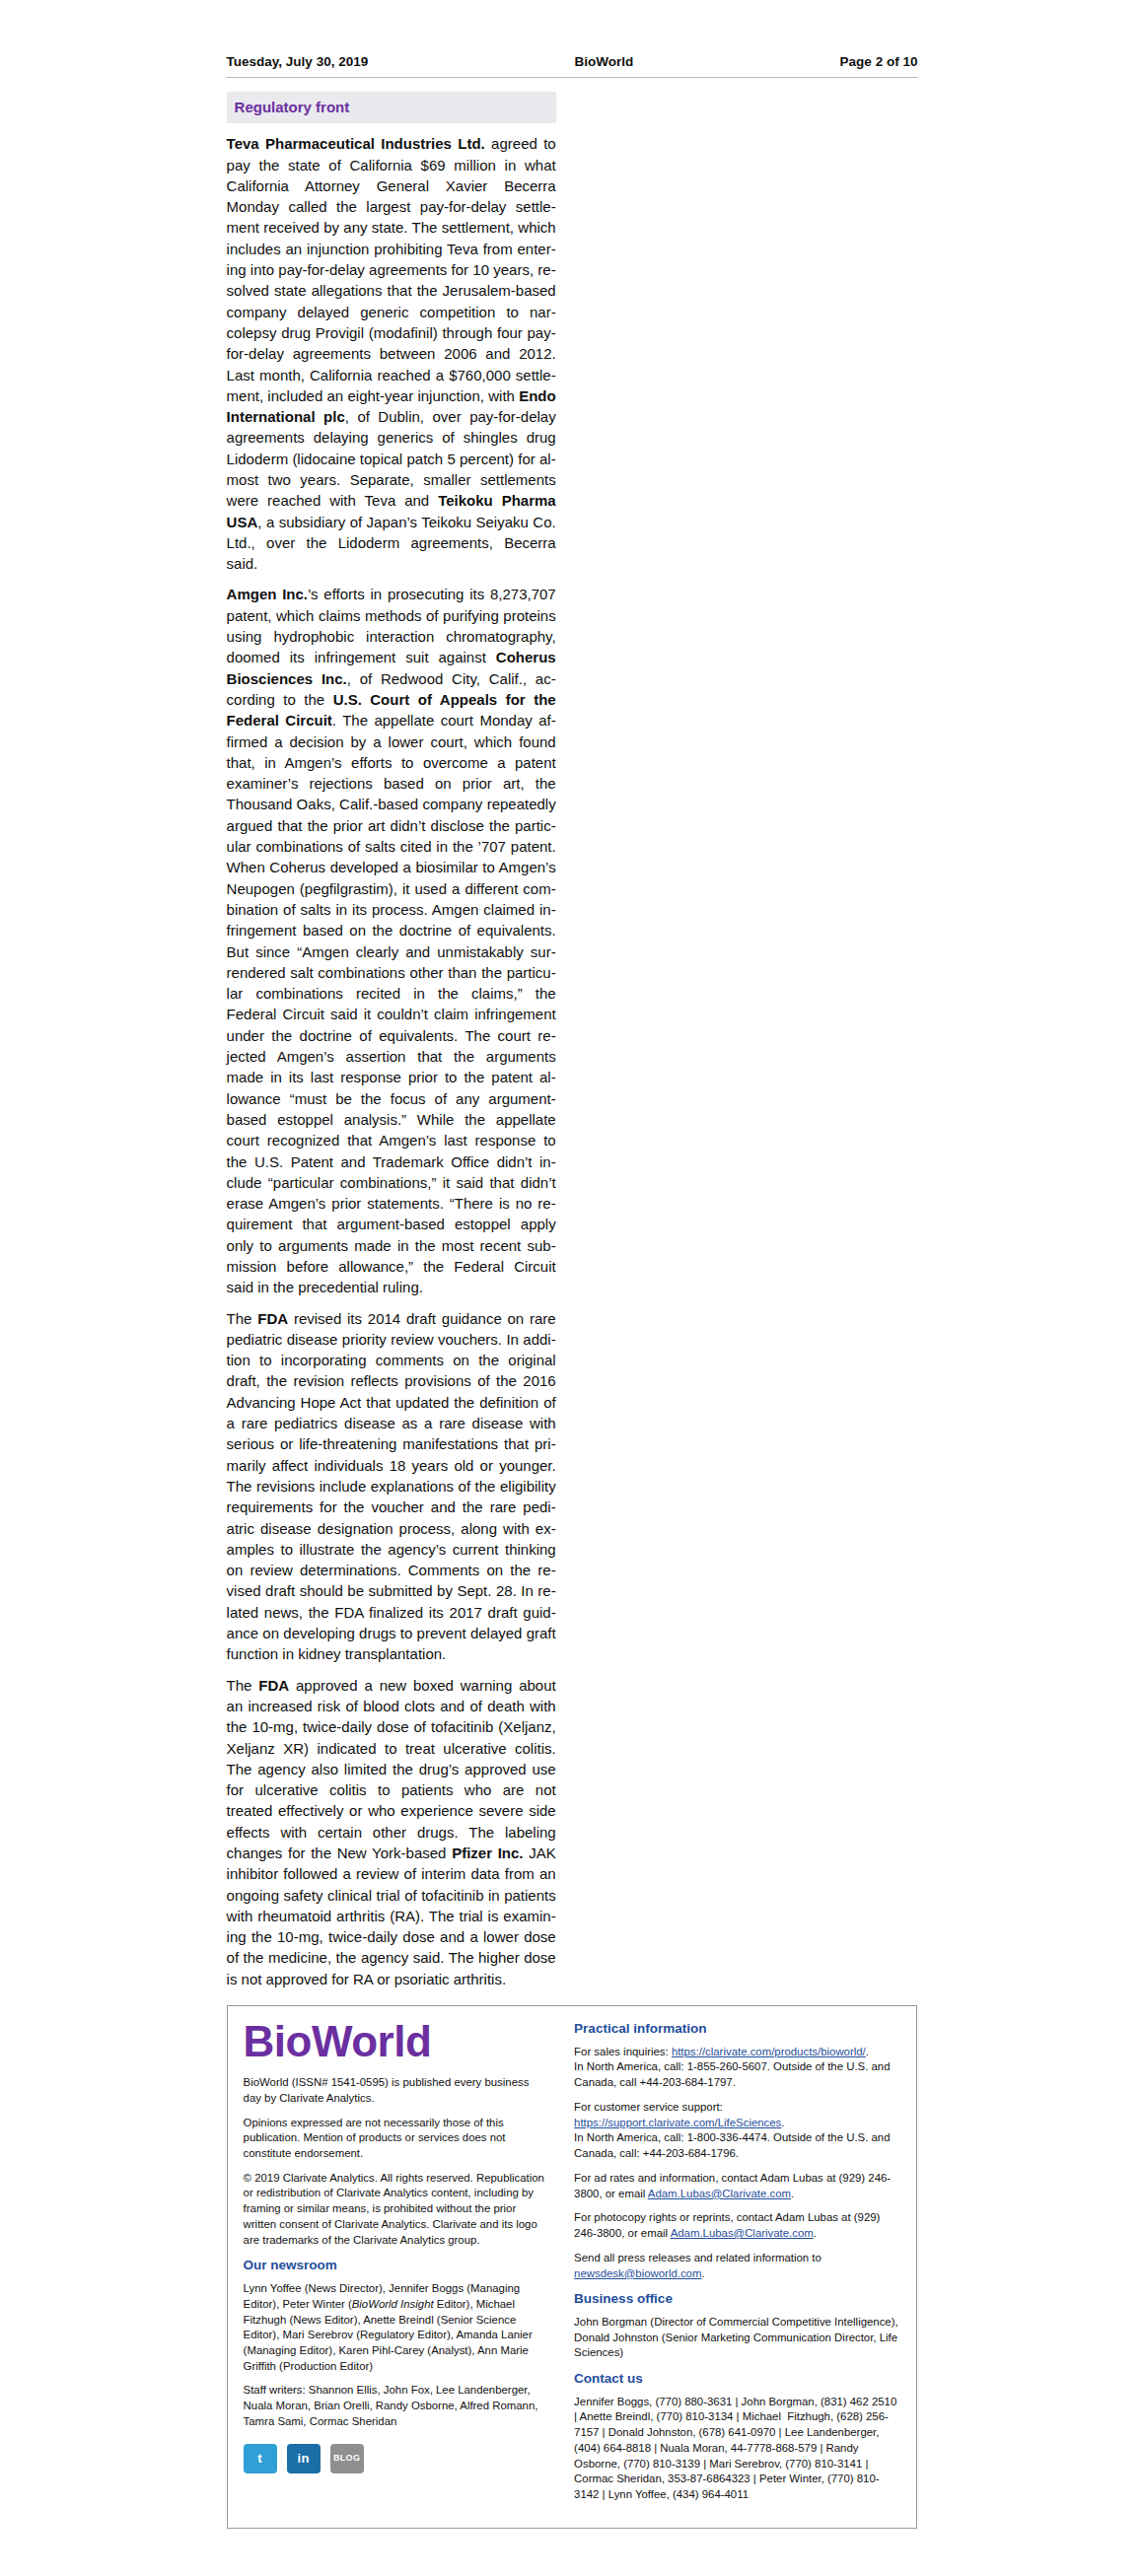Tuesday, July 30, 2019
BioWorld
Page 2 of 10
Regulatory front
Teva Pharmaceutical Industries Ltd. agreed to pay the state of California $69 million in what California Attorney General Xavier Becerra Monday called the largest pay-for-delay settlement received by any state. The settlement, which includes an injunction prohibiting Teva from entering into pay-for-delay agreements for 10 years, resolved state allegations that the Jerusalem-based company delayed generic competition to narcolepsy drug Provigil (modafinil) through four pay-for-delay agreements between 2006 and 2012. Last month, California reached a $760,000 settlement, included an eight-year injunction, with Endo International plc, of Dublin, over pay-for-delay agreements delaying generics of shingles drug Lidoderm (lidocaine topical patch 5 percent) for almost two years. Separate, smaller settlements were reached with Teva and Teikoku Pharma USA, a subsidiary of Japan’s Teikoku Seiyaku Co. Ltd., over the Lidoderm agreements, Becerra said.
Amgen Inc.’s efforts in prosecuting its 8,273,707 patent, which claims methods of purifying proteins using hydrophobic interaction chromatography, doomed its infringement suit against Coherus Biosciences Inc., of Redwood City, Calif., according to the U.S. Court of Appeals for the Federal Circuit. The appellate court Monday affirmed a decision by a lower court, which found that, in Amgen’s efforts to overcome a patent examiner’s rejections based on prior art, the Thousand Oaks, Calif.-based company repeatedly argued that the prior art didn’t disclose the particular combinations of salts cited in the ’707 patent. When Coherus developed a biosimilar to Amgen’s Neupogen (pegfilgrastim), it used a different combination of salts in its process. Amgen claimed infringement based on the doctrine of equivalents. But since “Amgen clearly and unmistakably surrendered salt combinations other than the particular combinations recited in the claims,” the Federal Circuit said it couldn’t claim infringement under the doctrine of equivalents. The court rejected Amgen’s assertion that the arguments made in its last response prior to the patent allowance “must be the focus of any argument-based estoppel analysis.” While the appellate court recognized that Amgen’s last response to the U.S. Patent and Trademark Office didn’t include “particular combinations,” it said that didn’t erase Amgen’s prior statements. “There is no requirement that argument-based estoppel apply only to arguments made in the most recent submission before allowance,” the Federal Circuit said in the precedential ruling.
The FDA revised its 2014 draft guidance on rare pediatric disease priority review vouchers. In addition to incorporating comments on the original draft, the revision reflects provisions of the 2016 Advancing Hope Act that updated the definition of a rare pediatrics disease as a rare disease with serious or life-threatening manifestations that primarily affect individuals 18 years old or younger. The revisions include explanations of the eligibility requirements for the voucher and the rare pediatric disease designation process, along with examples to illustrate the agency’s current thinking on review determinations. Comments on the revised draft should be submitted by Sept. 28. In related news, the FDA finalized its 2017 draft guidance on developing drugs to prevent delayed graft function in kidney transplantation.
The FDA approved a new boxed warning about an increased risk of blood clots and of death with the 10-mg, twice-daily dose of tofacitinib (Xeljanz, Xeljanz XR) indicated to treat ulcerative colitis. The agency also limited the drug’s approved use for ulcerative colitis to patients who are not treated effectively or who experience severe side effects with certain other drugs. The labeling changes for the New York-based Pfizer Inc. JAK inhibitor followed a review of interim data from an ongoing safety clinical trial of tofacitinib in patients with rheumatoid arthritis (RA). The trial is examining the 10-mg, twice-daily dose and a lower dose of the medicine, the agency said. The higher dose is not approved for RA or psoriatic arthritis.
BioWorld
BioWorld (ISSN# 1541-0595) is published every business day by Clarivate Analytics.
Opinions expressed are not necessarily those of this publication. Mention of products or services does not constitute endorsement.
© 2019 Clarivate Analytics. All rights reserved. Republication or redistribution of Clarivate Analytics content, including by framing or similar means, is prohibited without the prior written consent of Clarivate Analytics. Clarivate and its logo are trademarks of the Clarivate Analytics group.
Our newsroom
Lynn Yoffee (News Director), Jennifer Boggs (Managing Editor), Peter Winter (BioWorld Insight Editor), Michael Fitzhugh (News Editor), Anette Breindl (Senior Science Editor), Mari Serebrov (Regulatory Editor), Amanda Lanier (Managing Editor), Karen Pihl-Carey (Analyst), Ann Marie Griffith (Production Editor)
Staff writers: Shannon Ellis, John Fox, Lee Landenberger, Nuala Moran, Brian Orelli, Randy Osborne, Alfred Romann, Tamra Sami, Cormac Sheridan
t in BLOG
Practical information
For sales inquiries: https://clarivate.com/products/bioworld/.
In North America, call: 1-855-260-5607. Outside of the U.S. and Canada, call +44-203-684-1797.
For customer service support: https://support.clarivate.com/LifeSciences.
In North America, call: 1-800-336-4474. Outside of the U.S. and Canada, call: +44-203-684-1796.
For ad rates and information, contact Adam Lubas at (929) 246-3800, or email Adam.Lubas@Clarivate.com.
For photocopy rights or reprints, contact Adam Lubas at (929) 246-3800, or email Adam.Lubas@Clarivate.com.
Send all press releases and related information to newsdesk@bioworld.com.
Business office
John Borgman (Director of Commercial Competitive Intelligence), Donald Johnston (Senior Marketing Communication Director, Life Sciences)
Contact us
Jennifer Boggs, (770) 880-3631 | John Borgman, (831) 462 2510 | Anette Breindl, (770) 810-3134 | Michael Fitzhugh, (628) 256-7157 | Donald Johnston, (678) 641-0970 | Lee Landenberger, (404) 664-8818 | Nuala Moran, 44-7778-868-579 | Randy Osborne, (770) 810-3139 | Mari Serebrov, (770) 810-3141 | Cormac Sheridan, 353-87-6864323 | Peter Winter, (770) 810-3142 | Lynn Yoffee, (434) 964-4011